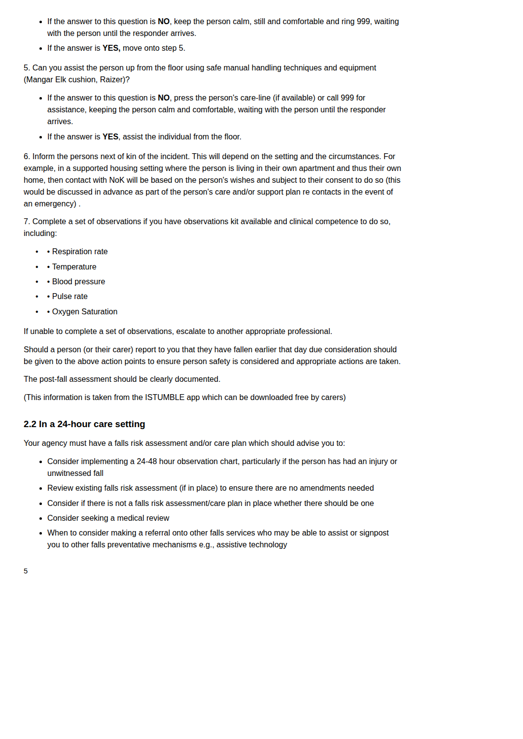If the answer to this question is NO, keep the person calm, still and comfortable and ring 999, waiting with the person until the responder arrives.
If the answer is YES, move onto step 5.
5. Can you assist the person up from the floor using safe manual handling techniques and equipment (Mangar Elk cushion, Raizer)?
If the answer to this question is NO, press the person's care-line (if available) or call 999 for assistance, keeping the person calm and comfortable, waiting with the person until the responder arrives.
If the answer is YES, assist the individual from the floor.
6. Inform the persons next of kin of the incident. This will depend on the setting and the circumstances. For example, in a supported housing setting where the person is living in their own apartment and thus their own home, then contact with NoK will be based on the person's wishes and subject to their consent to do so (this would be discussed in advance as part of the person's care and/or support plan re contacts in the event of an emergency) .
7. Complete a set of observations if you have observations kit available and clinical competence to do so, including:
Respiration rate
Temperature
Blood pressure
Pulse rate
Oxygen Saturation
If unable to complete a set of observations, escalate to another appropriate professional.
Should a person (or their carer) report to you that they have fallen earlier that day due consideration should be given to the above action points to ensure person safety is considered and appropriate actions are taken.
The post-fall assessment should be clearly documented.
(This information is taken from the ISTUMBLE app which can be downloaded free by carers)
2.2 In a 24-hour care setting
Your agency must have a falls risk assessment and/or care plan which should advise you to:
Consider implementing a 24-48 hour observation chart, particularly if the person has had an injury or unwitnessed fall
Review existing falls risk assessment (if in place) to ensure there are no amendments needed
Consider if there is not a falls risk assessment/care plan in place whether there should be one
Consider seeking a medical review
When to consider making a referral onto other falls services who may be able to assist or signpost you to other falls preventative mechanisms e.g., assistive technology
5